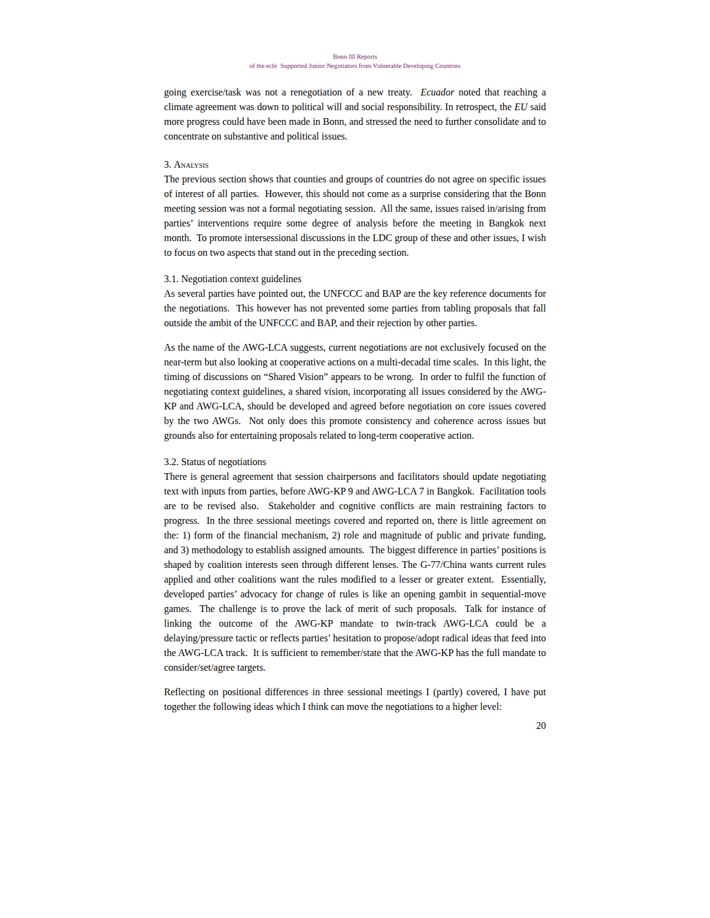Bonn III Reports of the ecbi Supported Junior Negotiators from Vulnerable Developing Countries
going exercise/task was not a renegotiation of a new treaty. Ecuador noted that reaching a climate agreement was down to political will and social responsibility. In retrospect, the EU said more progress could have been made in Bonn, and stressed the need to further consolidate and to concentrate on substantive and political issues.
3. Analysis
The previous section shows that counties and groups of countries do not agree on specific issues of interest of all parties. However, this should not come as a surprise considering that the Bonn meeting session was not a formal negotiating session. All the same, issues raised in/arising from parties’ interventions require some degree of analysis before the meeting in Bangkok next month. To promote intersessional discussions in the LDC group of these and other issues, I wish to focus on two aspects that stand out in the preceding section.
3.1. Negotiation context guidelines
As several parties have pointed out, the UNFCCC and BAP are the key reference documents for the negotiations. This however has not prevented some parties from tabling proposals that fall outside the ambit of the UNFCCC and BAP, and their rejection by other parties.
As the name of the AWG-LCA suggests, current negotiations are not exclusively focused on the near-term but also looking at cooperative actions on a multi-decadal time scales. In this light, the timing of discussions on “Shared Vision” appears to be wrong. In order to fulfil the function of negotiating context guidelines, a shared vision, incorporating all issues considered by the AWG-KP and AWG-LCA, should be developed and agreed before negotiation on core issues covered by the two AWGs. Not only does this promote consistency and coherence across issues but grounds also for entertaining proposals related to long-term cooperative action.
3.2. Status of negotiations
There is general agreement that session chairpersons and facilitators should update negotiating text with inputs from parties, before AWG-KP 9 and AWG-LCA 7 in Bangkok. Facilitation tools are to be revised also. Stakeholder and cognitive conflicts are main restraining factors to progress. In the three sessional meetings covered and reported on, there is little agreement on the: 1) form of the financial mechanism, 2) role and magnitude of public and private funding, and 3) methodology to establish assigned amounts. The biggest difference in parties’ positions is shaped by coalition interests seen through different lenses. The G-77/China wants current rules applied and other coalitions want the rules modified to a lesser or greater extent. Essentially, developed parties’ advocacy for change of rules is like an opening gambit in sequential-move games. The challenge is to prove the lack of merit of such proposals. Talk for instance of linking the outcome of the AWG-KP mandate to twin-track AWG-LCA could be a delaying/pressure tactic or reflects parties’ hesitation to propose/adopt radical ideas that feed into the AWG-LCA track. It is sufficient to remember/state that the AWG-KP has the full mandate to consider/set/agree targets.
Reflecting on positional differences in three sessional meetings I (partly) covered, I have put together the following ideas which I think can move the negotiations to a higher level:
20